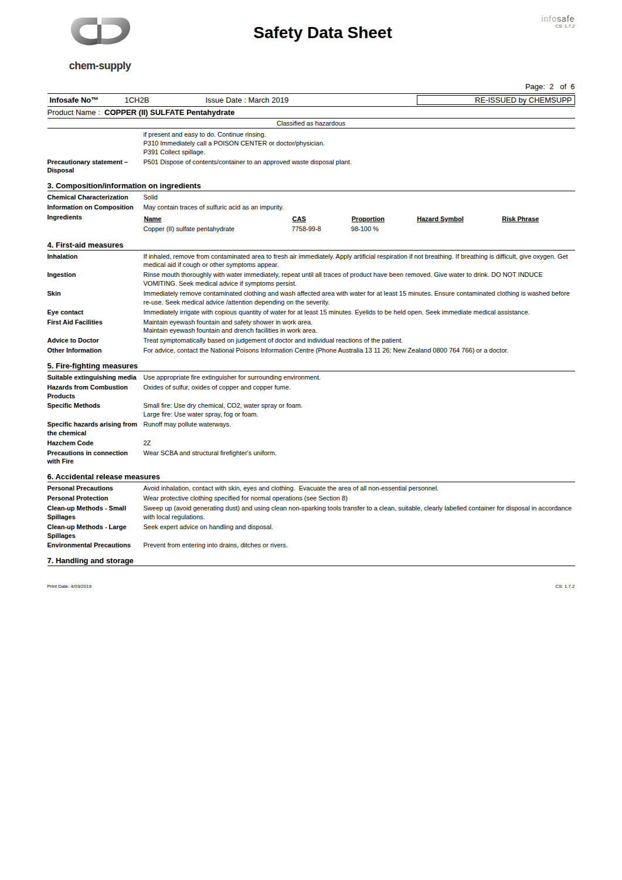chem-supply
Safety Data Sheet
info safe
CS: 1.7.2
Page: 2 of 6
Infosafe No™
1CH2B
Issue Date : March 2019
RE-ISSUED by CHEMSUPP
Product Name : COPPER (II) SULFATE Pentahydrate
Classified as hazardous
| | if present and easy to do. Continue rinsing. P310 Immediately call a POISON CENTER or doctor/physician. P391 Collect spillage. |
| Precautionary statement – Disposal | P501 Dispose of contents/container to an approved waste disposal plant. |
3. Composition/information on ingredients
| Chemical Characterization | Solid |
| Information on Composition | May contain traces of sulfuric acid as an impurity. |
| Ingredients | / Name / CAS / Proportion / Hazard Symbol / Risk Phrase / / --- / --- / --- / --- / --- / / Copper (II) sulfate pentahydrate / 7758-99-8 / 98-100 % / / / |
4. First-aid measures
| Inhalation | If inhaled, remove from contaminated area to fresh air immediately. Apply artificial respiration if not breathing. If breathing is difficult, give oxygen. Get medical aid if cough or other symptoms appear. |
| Ingestion | Rinse mouth thoroughly with water immediately, repeat until all traces of product have been removed. Give water to drink. DO NOT INDUCE VOMITING. Seek medical advice if symptoms persist. |
| Skin | Immediately remove contaminated clothing and wash affected area with water for at least 15 minutes. Ensure contaminated clothing is washed before re-use. Seek medical advice /attention depending on the severity. |
| Eye contact | Immediately irrigate with copious quantity of water for at least 15 minutes. Eyelids to be held open. Seek immediate medical assistance. |
| First Aid Facilities | Maintain eyewash fountain and safety shower in work area. Maintain eyewash fountain and drench facilities in work area. |
| Advice to Doctor | Treat symptomatically based on judgement of doctor and individual reactions of the patient. |
| Other Information | For advice, contact the National Poisons Information Centre (Phone Australia 13 11 26; New Zealand 0800 764 766) or a doctor. |
5. Fire-fighting measures
| Suitable extinguishing media | Use appropriate fire extinguisher for surrounding environment. |
| Hazards from Combustion Products | Oxides of sulfur, oxides of copper and copper fume. |
| Specific Methods | Small fire: Use dry chemical, CO2, water spray or foam. Large fire: Use water spray, fog or foam. |
| Specific hazards arising from the chemical | Runoff may pollute waterways. |
| Hazchem Code | 2Z |
| Precautions in connection with Fire | Wear SCBA and structural firefighter's uniform. |
6. Accidental release measures
| Personal Precautions | Avoid inhalation, contact with skin, eyes and clothing. Evacuate the area of all non-essential personnel. |
| Personal Protection | Wear protective clothing specified for normal operations (see Section 8) |
| Clean-up Methods - Small Spillages | Sweep up (avoid generating dust) and using clean non-sparking tools transfer to a clean, suitable, clearly labelled container for disposal in accordance with local regulations. |
| Clean-up Methods - Large Spillages | Seek expert advice on handling and disposal. |
| Environmental Precautions | Prevent from entering into drains, ditches or rivers. |
7. Handling and storage
Print Date: 4/03/2019
CS: 1.7.2